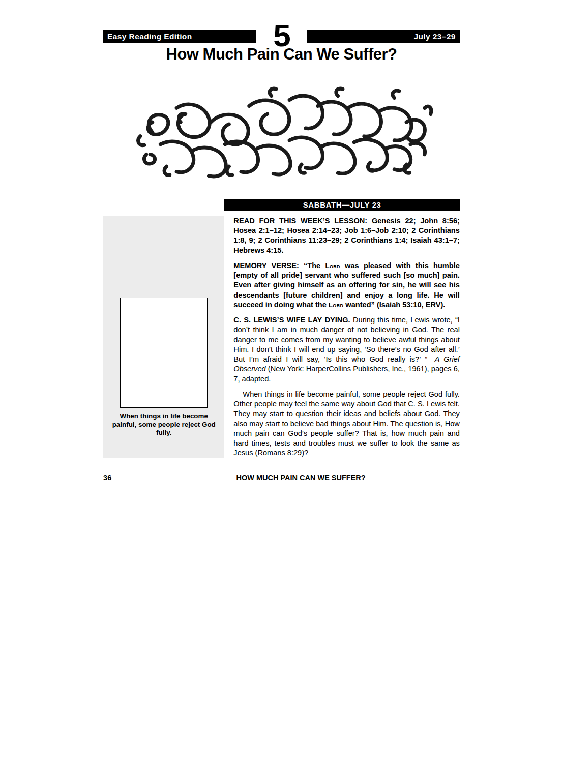Easy Reading Edition
5
July 23–29
How Much Pain Can We Suffer?
SABBATH—JULY 23
When things in life become painful, some people reject God fully.
READ FOR THIS WEEK’S LESSON: Genesis 22; John 8:56; Hosea 2:1–12; Hosea 2:14–23; Job 1:6–Job 2:10; 2 Corinthians 1:8, 9; 2 Corinthians 11:23–29; 2 Corinthians 1:4; Isaiah 43:1–7; Hebrews 4:15.
MEMORY VERSE: “The Lord was pleased with this humble [empty of all pride] servant who suffered such [so much] pain. Even after giving himself as an offering for sin, he will see his descendants [future children] and enjoy a long life. He will succeed in doing what the Lord wanted” (Isaiah 53:10, ERV).
C. S. LEWIS’S WIFE LAY DYING. During this time, Lewis wrote, “I don’t think I am in much danger of not believing in God. The real danger to me comes from my wanting to believe awful things about Him. I don’t think I will end up saying, ‘So there’s no God after all.’ But I’m afraid I will say, ‘Is this who God really is?’ ”—A Grief Observed (New York: HarperCollins Publishers, Inc., 1961), pages 6, 7, adapted.
When things in life become painful, some people reject God fully. Other people may feel the same way about God that C. S. Lewis felt. They may start to question their ideas and beliefs about God. They also may start to believe bad things about Him. The question is, How much pain can God’s people suffer? That is, how much pain and hard times, tests and troubles must we suffer to look the same as Jesus (Romans 8:29)?
36 HOW MUCH PAIN CAN WE SUFFER?